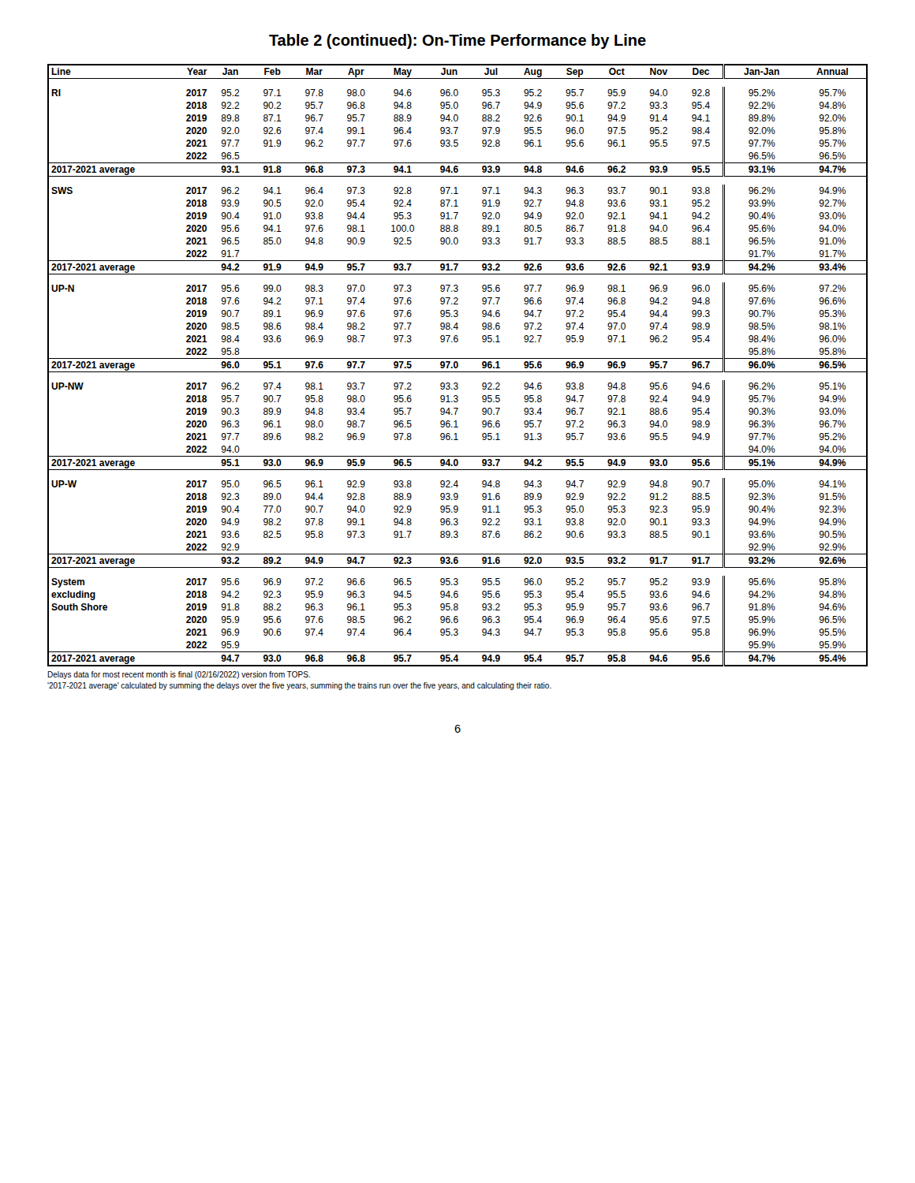Table 2 (continued): On-Time Performance by Line
| Line | Year | Jan | Feb | Mar | Apr | May | Jun | Jul | Aug | Sep | Oct | Nov | Dec | Jan-Jan | Annual |
| --- | --- | --- | --- | --- | --- | --- | --- | --- | --- | --- | --- | --- | --- | --- | --- |
| RI | 2017 | 95.2 | 97.1 | 97.8 | 98.0 | 94.6 | 96.0 | 95.3 | 95.2 | 95.7 | 95.9 | 94.0 | 92.8 | 95.2% | 95.7% |
| | 2018 | 92.2 | 90.2 | 95.7 | 96.8 | 94.8 | 95.0 | 96.7 | 94.9 | 95.6 | 97.2 | 93.3 | 95.4 | 92.2% | 94.8% |
| | 2019 | 89.8 | 87.1 | 96.7 | 95.7 | 88.9 | 94.0 | 88.2 | 92.6 | 90.1 | 94.9 | 91.4 | 94.1 | 89.8% | 92.0% |
| | 2020 | 92.0 | 92.6 | 97.4 | 99.1 | 96.4 | 93.7 | 97.9 | 95.5 | 96.0 | 97.5 | 95.2 | 98.4 | 92.0% | 95.8% |
| | 2021 | 97.7 | 91.9 | 96.2 | 97.7 | 97.6 | 93.5 | 92.8 | 96.1 | 95.6 | 96.1 | 95.5 | 97.5 | 97.7% | 95.7% |
| | 2022 | 96.5 | | | | | | | | | | | | 96.5% | 96.5% |
| 2017-2021 average | 93.1 | 91.8 | 96.8 | 97.3 | 94.1 | 94.6 | 93.9 | 94.8 | 94.6 | 96.2 | 93.9 | 95.5 | 93.1% | 94.7% |
| SWS | 2017 | 96.2 | 94.1 | 96.4 | 97.3 | 92.8 | 97.1 | 97.1 | 94.3 | 96.3 | 93.7 | 90.1 | 93.8 | 96.2% | 94.9% |
| | 2018 | 93.9 | 90.5 | 92.0 | 95.4 | 92.4 | 87.1 | 91.9 | 92.7 | 94.8 | 93.6 | 93.1 | 95.2 | 93.9% | 92.7% |
| | 2019 | 90.4 | 91.0 | 93.8 | 94.4 | 95.3 | 91.7 | 92.0 | 94.9 | 92.0 | 92.1 | 94.1 | 94.2 | 90.4% | 93.0% |
| | 2020 | 95.6 | 94.1 | 97.6 | 98.1 | 100.0 | 88.8 | 89.1 | 80.5 | 86.7 | 91.8 | 94.0 | 96.4 | 95.6% | 94.0% |
| | 2021 | 96.5 | 85.0 | 94.8 | 90.9 | 92.5 | 90.0 | 93.3 | 91.7 | 93.3 | 88.5 | 88.5 | 88.1 | 96.5% | 91.0% |
| | 2022 | 91.7 | | | | | | | | | | | | 91.7% | 91.7% |
| 2017-2021 average | 94.2 | 91.9 | 94.9 | 95.7 | 93.7 | 91.7 | 93.2 | 92.6 | 93.6 | 92.6 | 92.1 | 93.9 | 94.2% | 93.4% |
| UP-N | 2017 | 95.6 | 99.0 | 98.3 | 97.0 | 97.3 | 97.3 | 95.6 | 97.7 | 96.9 | 98.1 | 96.9 | 96.0 | 95.6% | 97.2% |
| | 2018 | 97.6 | 94.2 | 97.1 | 97.4 | 97.6 | 97.2 | 97.7 | 96.6 | 97.4 | 96.8 | 94.2 | 94.8 | 97.6% | 96.6% |
| | 2019 | 90.7 | 89.1 | 96.9 | 97.6 | 97.6 | 95.3 | 94.6 | 94.7 | 97.2 | 95.4 | 94.4 | 99.3 | 90.7% | 95.3% |
| | 2020 | 98.5 | 98.6 | 98.4 | 98.2 | 97.7 | 98.4 | 98.6 | 97.2 | 97.4 | 97.0 | 97.4 | 98.9 | 98.5% | 98.1% |
| | 2021 | 98.4 | 93.6 | 96.9 | 98.7 | 97.3 | 97.6 | 95.1 | 92.7 | 95.9 | 97.1 | 96.2 | 95.4 | 98.4% | 96.0% |
| | 2022 | 95.8 | | | | | | | | | | | | 95.8% | 95.8% |
| 2017-2021 average | 96.0 | 95.1 | 97.6 | 97.7 | 97.5 | 97.0 | 96.1 | 95.6 | 96.9 | 96.9 | 95.7 | 96.7 | 96.0% | 96.5% |
| UP-NW | 2017 | 96.2 | 97.4 | 98.1 | 93.7 | 97.2 | 93.3 | 92.2 | 94.6 | 93.8 | 94.8 | 95.6 | 94.6 | 96.2% | 95.1% |
| | 2018 | 95.7 | 90.7 | 95.8 | 98.0 | 95.6 | 91.3 | 95.5 | 95.8 | 94.7 | 97.8 | 92.4 | 94.9 | 95.7% | 94.9% |
| | 2019 | 90.3 | 89.9 | 94.8 | 93.4 | 95.7 | 94.7 | 90.7 | 93.4 | 96.7 | 92.1 | 88.6 | 95.4 | 90.3% | 93.0% |
| | 2020 | 96.3 | 96.1 | 98.0 | 98.7 | 96.5 | 96.1 | 96.6 | 95.7 | 97.2 | 96.3 | 94.0 | 98.9 | 96.3% | 96.7% |
| | 2021 | 97.7 | 89.6 | 98.2 | 96.9 | 97.8 | 96.1 | 95.1 | 91.3 | 95.7 | 93.6 | 95.5 | 94.9 | 97.7% | 95.2% |
| | 2022 | 94.0 | | | | | | | | | | | | 94.0% | 94.0% |
| 2017-2021 average | 95.1 | 93.0 | 96.9 | 95.9 | 96.5 | 94.0 | 93.7 | 94.2 | 95.5 | 94.9 | 93.0 | 95.6 | 95.1% | 94.9% |
| UP-W | 2017 | 95.0 | 96.5 | 96.1 | 92.9 | 93.8 | 92.4 | 94.8 | 94.3 | 94.7 | 92.9 | 94.8 | 90.7 | 95.0% | 94.1% |
| | 2018 | 92.3 | 89.0 | 94.4 | 92.8 | 88.9 | 93.9 | 91.6 | 89.9 | 92.9 | 92.2 | 91.2 | 88.5 | 92.3% | 91.5% |
| | 2019 | 90.4 | 77.0 | 90.7 | 94.0 | 92.9 | 95.9 | 91.1 | 95.3 | 95.0 | 95.3 | 92.3 | 95.9 | 90.4% | 92.3% |
| | 2020 | 94.9 | 98.2 | 97.8 | 99.1 | 94.8 | 96.3 | 92.2 | 93.1 | 93.8 | 92.0 | 90.1 | 93.3 | 94.9% | 94.9% |
| | 2021 | 93.6 | 82.5 | 95.8 | 97.3 | 91.7 | 89.3 | 87.6 | 86.2 | 90.6 | 93.3 | 88.5 | 90.1 | 93.6% | 90.5% |
| | 2022 | 92.9 | | | | | | | | | | | | 92.9% | 92.9% |
| 2017-2021 average | 93.2 | 89.2 | 94.9 | 94.7 | 92.3 | 93.6 | 91.6 | 92.0 | 93.5 | 93.2 | 91.7 | 91.7 | 93.2% | 92.6% |
| System | 2017 | 95.6 | 96.9 | 97.2 | 96.6 | 96.5 | 95.3 | 95.5 | 96.0 | 95.2 | 95.7 | 95.2 | 93.9 | 95.6% | 95.8% |
| excluding | 2018 | 94.2 | 92.3 | 95.9 | 96.3 | 94.5 | 94.6 | 95.6 | 95.3 | 95.4 | 95.5 | 93.6 | 94.6 | 94.2% | 94.8% |
| South Shore | 2019 | 91.8 | 88.2 | 96.3 | 96.1 | 95.3 | 95.8 | 93.2 | 95.3 | 95.9 | 95.7 | 93.6 | 96.7 | 91.8% | 94.6% |
| | 2020 | 95.9 | 95.6 | 97.6 | 98.5 | 96.2 | 96.6 | 96.3 | 95.4 | 96.9 | 96.4 | 95.6 | 97.5 | 95.9% | 96.5% |
| | 2021 | 96.9 | 90.6 | 97.4 | 97.4 | 96.4 | 95.3 | 94.3 | 94.7 | 95.3 | 95.8 | 95.6 | 95.8 | 96.9% | 95.5% |
| | 2022 | 95.9 | | | | | | | | | | | | 95.9% | 95.9% |
| 2017-2021 average | 94.7 | 93.0 | 96.8 | 96.8 | 95.7 | 95.4 | 94.9 | 95.4 | 95.7 | 95.8 | 94.6 | 95.6 | 94.7% | 95.4% |
Delays data for most recent month is final (02/16/2022) version from TOPS.
'2017-2021 average' calculated by summing the delays over the five years, summing the trains run over the five years, and calculating their ratio.
6